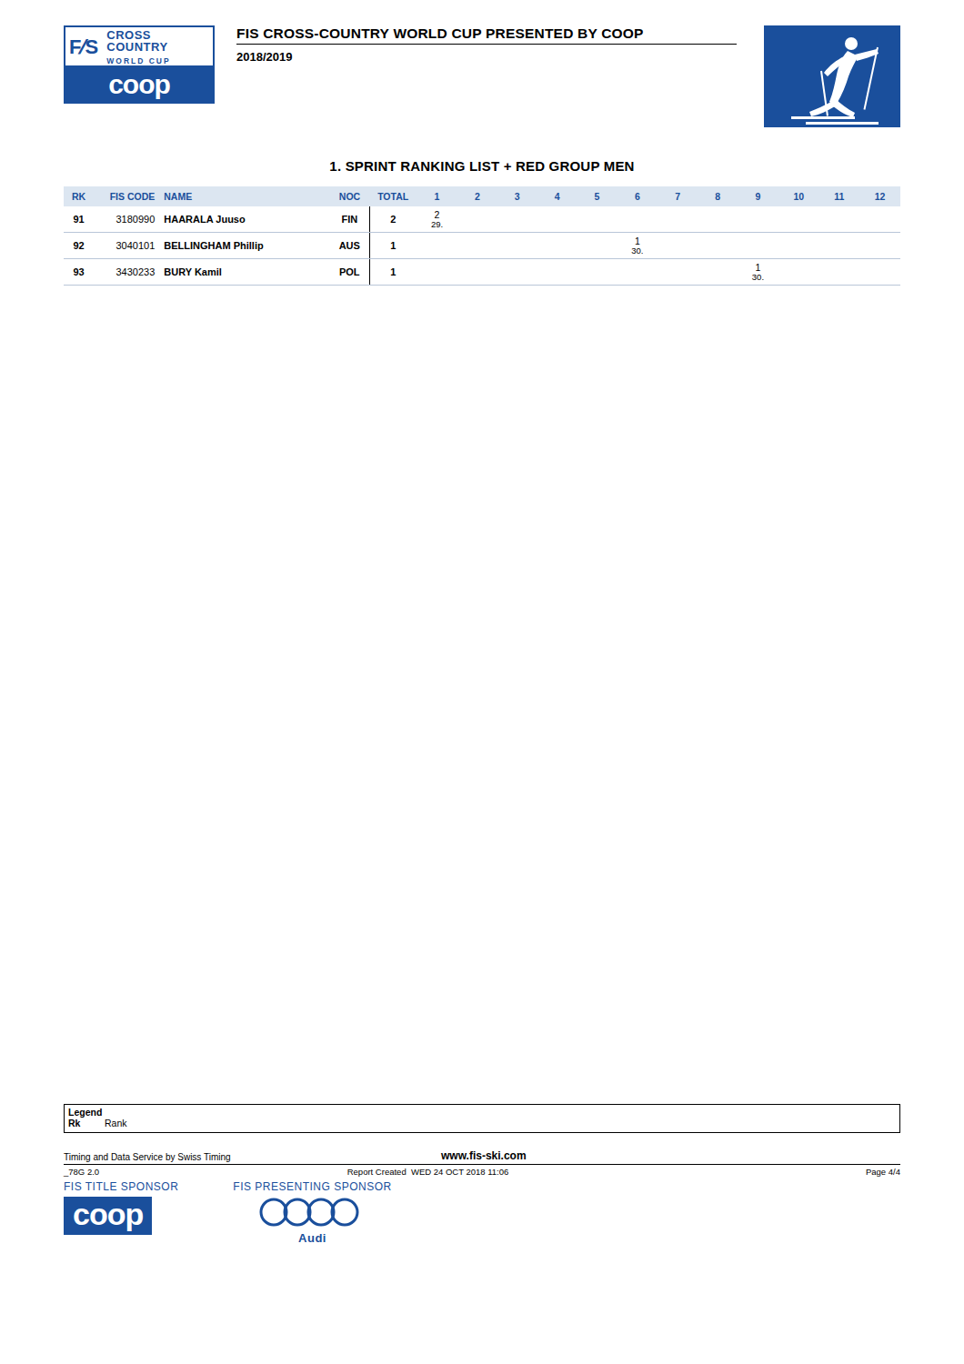F/S
CROSS
COUNTRY
WORLD CUP
coop
FIS CROSS-COUNTRY WORLD CUP PRESENTED BY COOP
2018/2019
1. SPRINT RANKING LIST + RED GROUP MEN
| RK | FIS CODE | NAME | NOC | TOTAL | 1 | 2 | 3 | 4 | 5 | 6 | 7 | 8 | 9 | 10 | 11 | 12 |
| --- | --- | --- | --- | --- | --- | --- | --- | --- | --- | --- | --- | --- | --- | --- | --- | --- |
| 91 | 3180990 | HAARALA Juuso | FIN | 2 | 2 29. | | | | | | | | | | | |
| 92 | 3040101 | BELLINGHAM Phillip | AUS | 1 | | | | | | 1 30. | | | | | | |
| 93 | 3430233 | BURY Kamil | POL | 1 | | | | | | | | | 1 30. | | | |
Legend
Rk Rank
Timing and Data Service by Swiss Timing
www.fis-ski.com
_78G 2.0
Report Created WED 24 OCT 2018 11:06
Page 4/4
FIS TITLE SPONSOR
coop
FIS PRESENTING SPONSOR
Audi